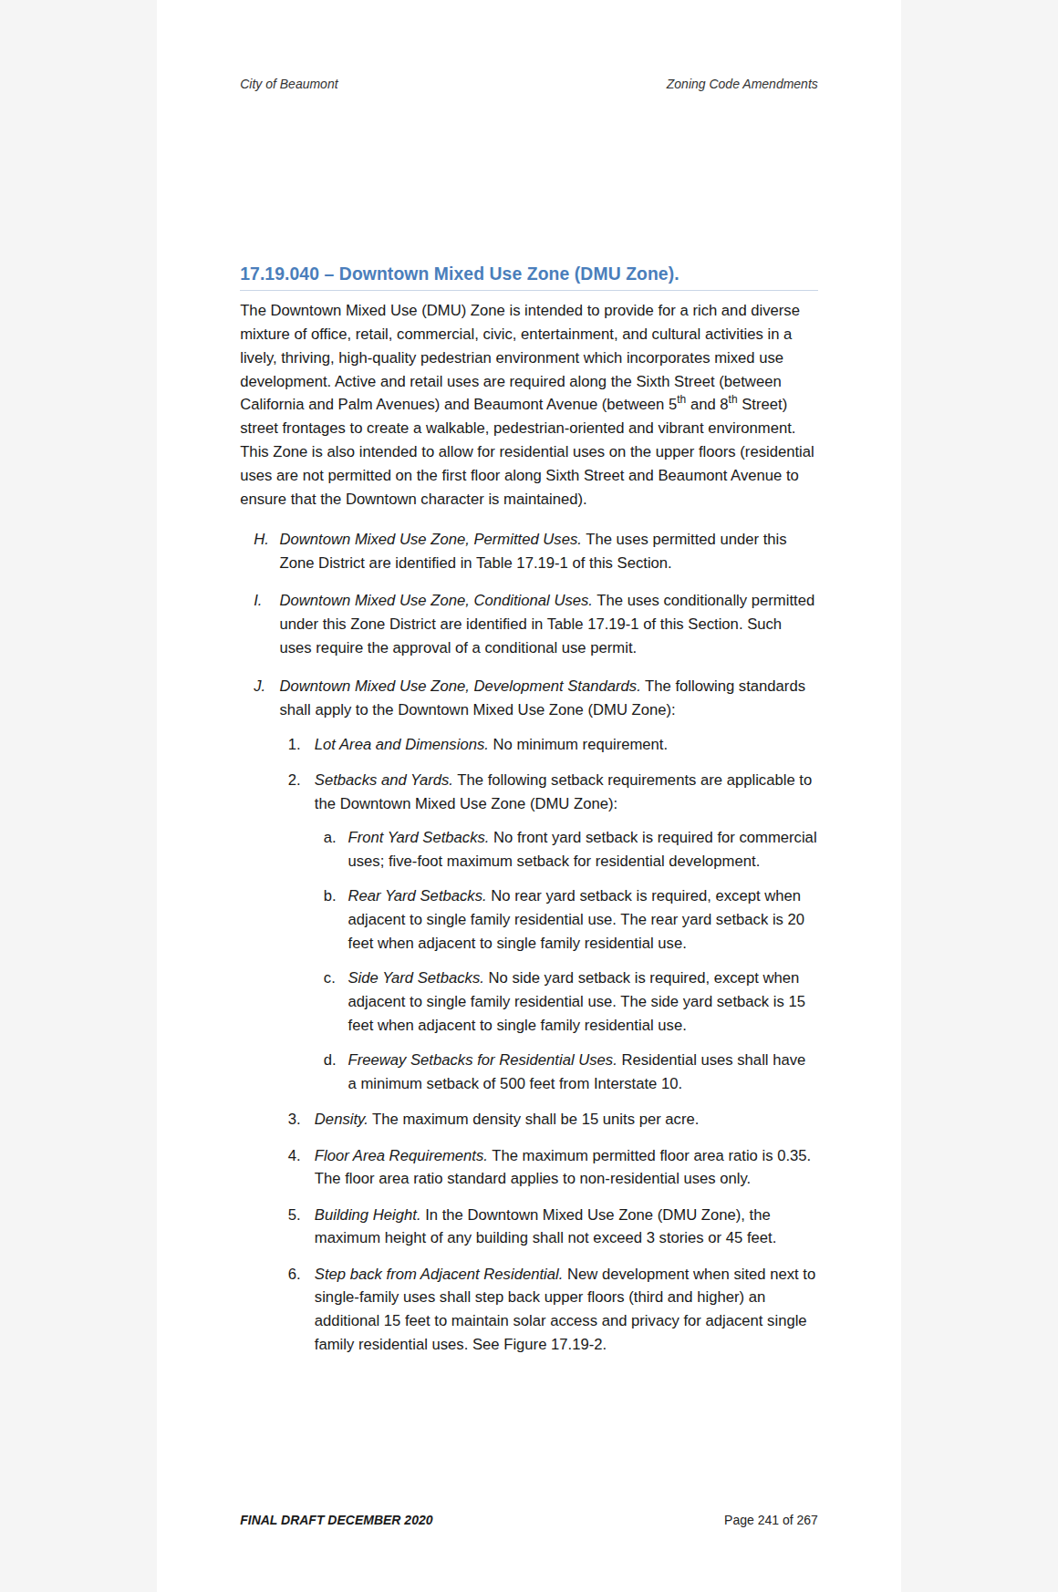City of Beaumont Zoning Code Amendments
17.19.040 – Downtown Mixed Use Zone (DMU Zone).
The Downtown Mixed Use (DMU) Zone is intended to provide for a rich and diverse mixture of office, retail, commercial, civic, entertainment, and cultural activities in a lively, thriving, high-quality pedestrian environment which incorporates mixed use development. Active and retail uses are required along the Sixth Street (between California and Palm Avenues) and Beaumont Avenue (between 5th and 8th Street) street frontages to create a walkable, pedestrian-oriented and vibrant environment. This Zone is also intended to allow for residential uses on the upper floors (residential uses are not permitted on the first floor along Sixth Street and Beaumont Avenue to ensure that the Downtown character is maintained).
H. Downtown Mixed Use Zone, Permitted Uses. The uses permitted under this Zone District are identified in Table 17.19-1 of this Section.
I. Downtown Mixed Use Zone, Conditional Uses. The uses conditionally permitted under this Zone District are identified in Table 17.19-1 of this Section. Such uses require the approval of a conditional use permit.
J. Downtown Mixed Use Zone, Development Standards. The following standards shall apply to the Downtown Mixed Use Zone (DMU Zone):
1. Lot Area and Dimensions. No minimum requirement.
2. Setbacks and Yards. The following setback requirements are applicable to the Downtown Mixed Use Zone (DMU Zone):
a. Front Yard Setbacks. No front yard setback is required for commercial uses; five-foot maximum setback for residential development.
b. Rear Yard Setbacks. No rear yard setback is required, except when adjacent to single family residential use. The rear yard setback is 20 feet when adjacent to single family residential use.
c. Side Yard Setbacks. No side yard setback is required, except when adjacent to single family residential use. The side yard setback is 15 feet when adjacent to single family residential use.
d. Freeway Setbacks for Residential Uses. Residential uses shall have a minimum setback of 500 feet from Interstate 10.
3. Density. The maximum density shall be 15 units per acre.
4. Floor Area Requirements. The maximum permitted floor area ratio is 0.35. The floor area ratio standard applies to non-residential uses only.
5. Building Height. In the Downtown Mixed Use Zone (DMU Zone), the maximum height of any building shall not exceed 3 stories or 45 feet.
6. Step back from Adjacent Residential. New development when sited next to single-family uses shall step back upper floors (third and higher) an additional 15 feet to maintain solar access and privacy for adjacent single family residential uses. See Figure 17.19-2.
FINAL DRAFT DECEMBER 2020 Page 241 of 267